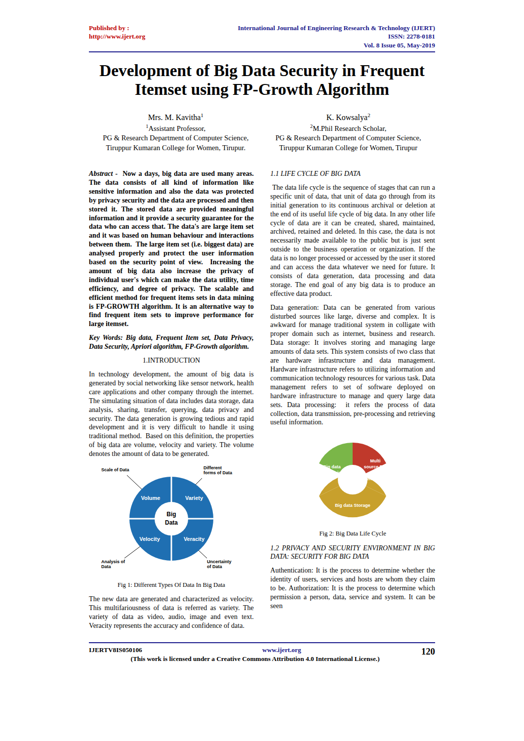Published by :
http://www.ijert.org
International Journal of Engineering Research & Technology (IJERT)
ISSN: 2278-0181
Vol. 8 Issue 05, May-2019
Development of Big Data Security in Frequent Itemset using FP-Growth Algorithm
| Mrs. M. Kavitha 1 1 Assistant Professor, PG & Research Department of Computer Science, Tiruppur Kumaran College for Women, Tirupur. | K. Kowsalya 2 2 M.Phil Research Scholar, PG & Research Department of Computer Science, Tiruppur Kumaran College for Women, Tirupur |
Abstract - Now a days, big data are used many areas. The data consists of all kind of information like sensitive information and also the data was protected by privacy security and the data are processed and then stored it. The stored data are provided meaningful information and it provide a security guarantee for the data who can access that. The data's are large item set and it was based on human behaviour and interactions between them. The large item set (i.e. biggest data) are analysed properly and protect the user information based on the security point of view. Increasing the amount of big data also increase the privacy of individual user's which can make the data utility, time efficiency, and degree of privacy. The scalable and efficient method for frequent items sets in data mining is FP-GROWTH algorithm. It is an alternative way to find frequent item sets to improve performance for large itemset.
Key Words: Big data, Frequent Item set, Data Privacy, Data Security, Apriori algorithm, FP-Growth algorithm.
1.INTRODUCTION
In technology development, the amount of big data is generated by social networking like sensor network, health care applications and other company through the internet. The simulating situation of data includes data storage, data analysis, sharing, transfer, querying, data privacy and security. The data generation is growing tedious and rapid development and it is very difficult to handle it using traditional method. Based on this definition, the properties of big data are volume, velocity and variety. The volume denotes the amount of data to be generated.
Scale of Data Different forms of Data Analysis of Data Uncertainty of Data Big Data Volume Variety Velocity Veracity
Fig 1: Different Types Of Data In Big Data
The new data are generated and characterized as velocity. This multifariousness of data is referred as variety. The variety of data as video, audio, image and even text. Veracity represents the accuracy and confidence of data.
1.1 LIFE CYCLE OF BIG DATA
The data life cycle is the sequence of stages that can run a specific unit of data, that unit of data go through from its initial generation to its continuous archival or deletion at the end of its useful life cycle of big data. In any other life cycle of data are it can be created, shared, maintained, archived, retained and deleted. In this case, the data is not necessarily made available to the public but is just sent outside to the business operation or organization. If the data is no longer processed or accessed by the user it stored and can access the data whatever we need for future. It consists of data generation, data processing and data storage. The end goal of any big data is to produce an effective data product.
Data generation: Data can be generated from various disturbed sources like large, diverse and complex. It is awkward for manage traditional system in colligate with proper domain such as internet, business and research. Data storage: It involves storing and managing large amounts of data sets. This system consists of two class that are hardware infrastructure and data management. Hardware infrastructure refers to utilizing information and communication technology resources for various task. Data management refers to set of software deployed on hardware infrastructure to manage and query large data sets. Data processing: it refers the process of data collection, data transmission, pre-processing and retrieving useful information.
Big data Processing Multi source Big data generation Big data Storage
Fig 2: Big Data Life Cycle
1.2 PRIVACY AND SECURITY ENVIRONMENT IN BIG DATA: SECURITY FOR BIG DATA
Authentication: It is the process to determine whether the identity of users, services and hosts are whom they claim to be. Authorization: It is the process to determine which permission a person, data, service and system. It can be seen
IJERTV8IS050106
120
www.ijert.org
(This work is licensed under a Creative Commons Attribution 4.0 International License.)